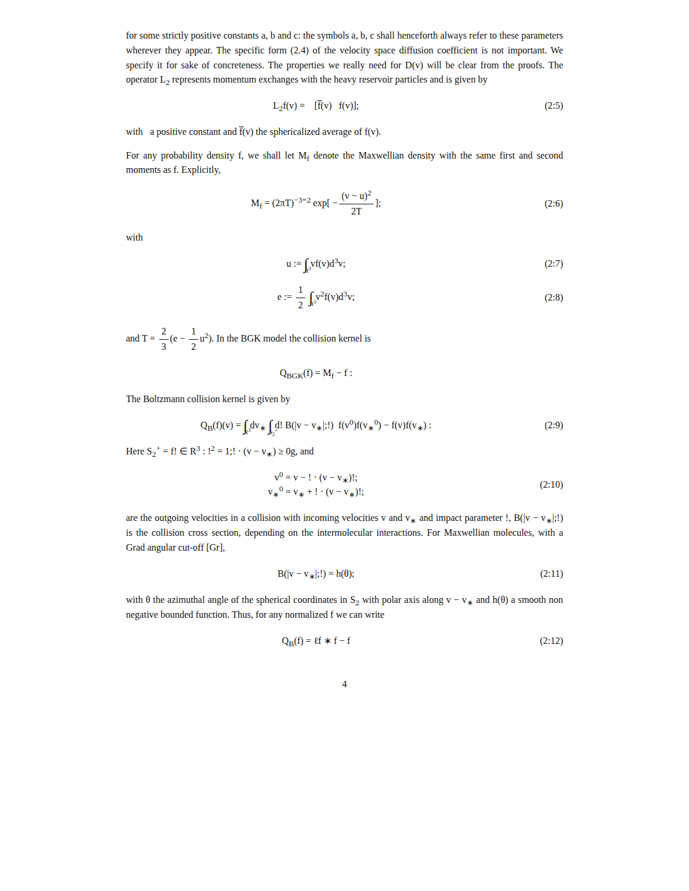for some strictly positive constants a, b and c: the symbols a, b, c shall henceforth always refer to these parameters wherever they appear. The specific form (2.4) of the velocity space diffusion coefficient is not important. We specify it for sake of concreteness. The properties we really need for D(v) will be clear from the proofs. The operator L2 represents momentum exchanges with the heavy reservoir particles and is given by
L2f(v) = [f̅(v) f(v)];
(2:5)
with a positive constant and f̅(v) the sphericalized average of f(v).
For any probability density f, we shall let Mf denote the Maxwellian density with the same first and second moments as f. Explicitly,
Mf = (2πT)−3=2 exp[ −(v − u)22T];
(2:6)
with
u := ∫R3 vf(v)d3v;
(2:7)
e := 12 ∫R3 v2f(v)d3v;
(2:8)
and T = 23(e − 12u2). In the BGK model the collision kernel is
QBGK(f) = Mf − f :
The Boltzmann collision kernel is given by
QB(f)(v) = ∫R3 dv∗ ∫S2+ d! B(|v − v∗|;!) f(v0)f(v∗0) − f(v)f(v∗) :
(2:9)
Here S2+ = f! ∈ R3 : !2 = 1;! · (v − v∗) ≥ 0g, and
v0 = v − ! · (v − v∗)!;
v∗0 = v∗ + ! · (v − v∗)!;
(2:10)
are the outgoing velocities in a collision with incoming velocities v and v∗ and impact parameter !, B(|v − v∗|;!) is the collision cross section, depending on the intermolecular interactions. For Maxwellian molecules, with a Grad angular cut-off [Gr],
B(|v − v∗|;!) = h(θ);
(2:11)
with θ the azimuthal angle of the spherical coordinates in S2 with polar axis along v − v∗ and h(θ) a smooth non negative bounded function. Thus, for any normalized f we can write
QB(f) = ℓf ∗ f − f
(2:12)
4